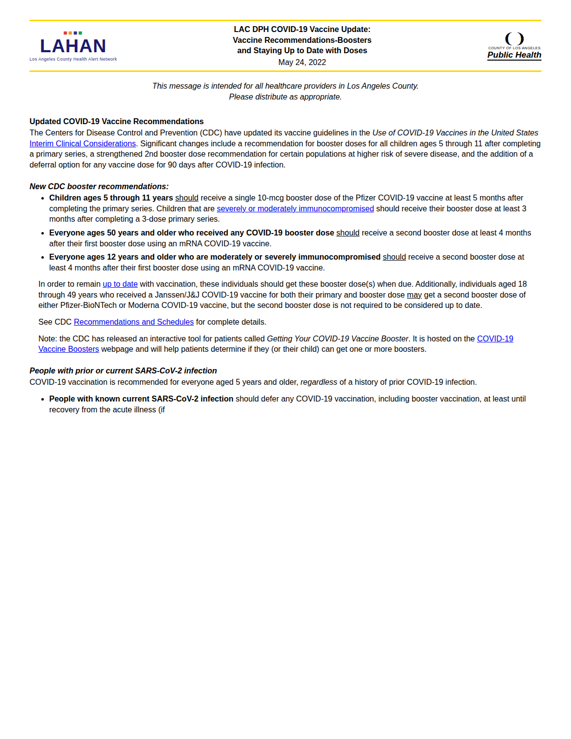■■■■
LAHAN
Los Angeles County Health Alert Network
LAC DPH COVID-19 Vaccine Update:
Vaccine Recommendations-Boosters
and Staying Up to Date with Doses
May 24, 2022
❨❩
County of Los Angeles
Public Health
This message is intended for all healthcare providers in Los Angeles County.
Please distribute as appropriate.
Updated COVID-19 Vaccine Recommendations
The Centers for Disease Control and Prevention (CDC) have updated its vaccine guidelines in the Use of COVID-19 Vaccines in the United States Interim Clinical Considerations. Significant changes include a recommendation for booster doses for all children ages 5 through 11 after completing a primary series, a strengthened 2nd booster dose recommendation for certain populations at higher risk of severe disease, and the addition of a deferral option for any vaccine dose for 90 days after COVID-19 infection.
New CDC booster recommendations:
Children ages 5 through 11 years should receive a single 10-mcg booster dose of the Pfizer COVID-19 vaccine at least 5 months after completing the primary series. Children that are severely or moderately immunocompromised should receive their booster dose at least 3 months after completing a 3-dose primary series.
Everyone ages 50 years and older who received any COVID-19 booster dose should receive a second booster dose at least 4 months after their first booster dose using an mRNA COVID-19 vaccine.
Everyone ages 12 years and older who are moderately or severely immunocompromised should receive a second booster dose at least 4 months after their first booster dose using an mRNA COVID-19 vaccine.
In order to remain up to date with vaccination, these individuals should get these booster dose(s) when due. Additionally, individuals aged 18 through 49 years who received a Janssen/J&J COVID-19 vaccine for both their primary and booster dose may get a second booster dose of either Pfizer-BioNTech or Moderna COVID-19 vaccine, but the second booster dose is not required to be considered up to date.
See CDC Recommendations and Schedules for complete details.
Note: the CDC has released an interactive tool for patients called Getting Your COVID-19 Vaccine Booster. It is hosted on the COVID-19 Vaccine Boosters webpage and will help patients determine if they (or their child) can get one or more boosters.
People with prior or current SARS-CoV-2 infection
COVID-19 vaccination is recommended for everyone aged 5 years and older, regardless of a history of prior COVID-19 infection.
People with known current SARS-CoV-2 infection should defer any COVID-19 vaccination, including booster vaccination, at least until recovery from the acute illness (if